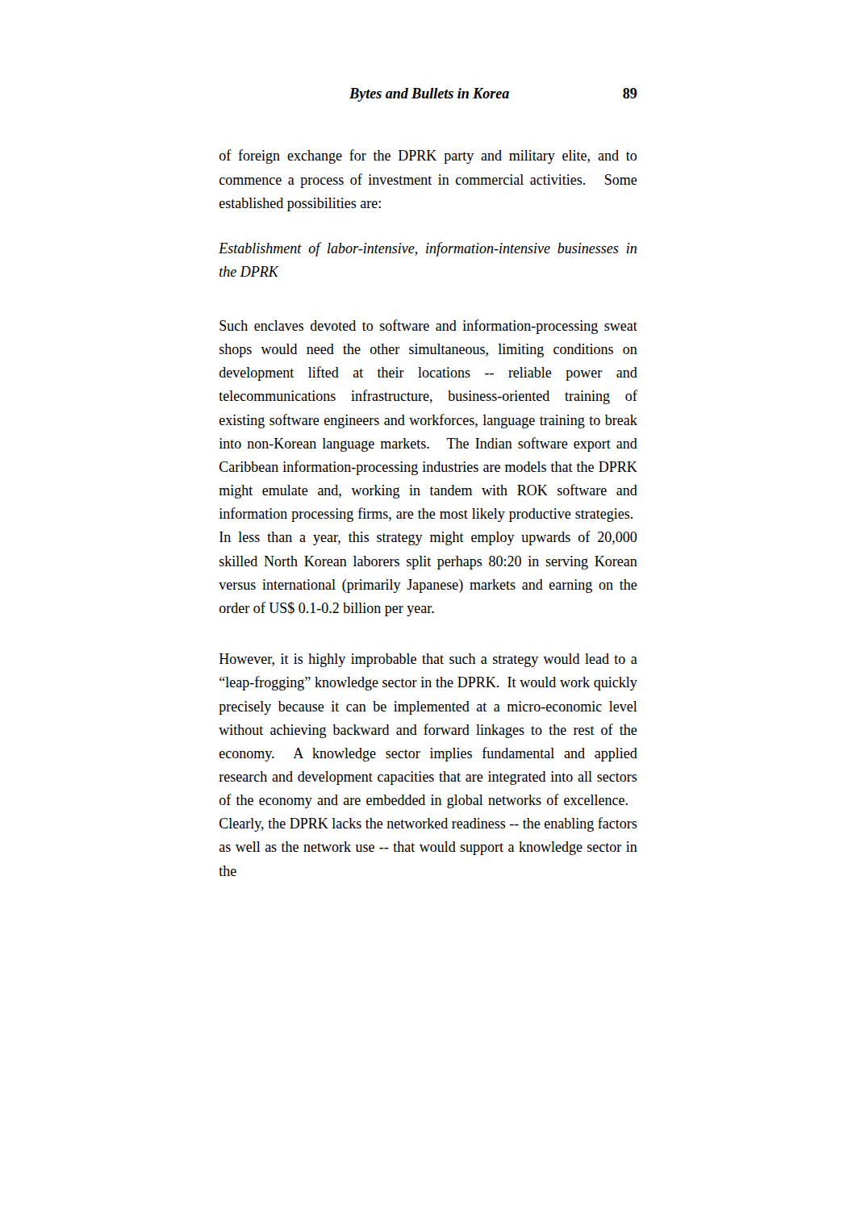Bytes and Bullets in Korea 89
of foreign exchange for the DPRK party and military elite, and to commence a process of investment in commercial activities. Some established possibilities are:
Establishment of labor-intensive, information-intensive businesses in the DPRK
Such enclaves devoted to software and information-processing sweat shops would need the other simultaneous, limiting conditions on development lifted at their locations -- reliable power and telecommunications infrastructure, business-oriented training of existing software engineers and workforces, language training to break into non-Korean language markets. The Indian software export and Caribbean information-processing industries are models that the DPRK might emulate and, working in tandem with ROK software and information processing firms, are the most likely productive strategies. In less than a year, this strategy might employ upwards of 20,000 skilled North Korean laborers split perhaps 80:20 in serving Korean versus international (primarily Japanese) markets and earning on the order of US$ 0.1-0.2 billion per year.
However, it is highly improbable that such a strategy would lead to a “leap-frogging” knowledge sector in the DPRK. It would work quickly precisely because it can be implemented at a micro-economic level without achieving backward and forward linkages to the rest of the economy. A knowledge sector implies fundamental and applied research and development capacities that are integrated into all sectors of the economy and are embedded in global networks of excellence. Clearly, the DPRK lacks the networked readiness -- the enabling factors as well as the network use -- that would support a knowledge sector in the